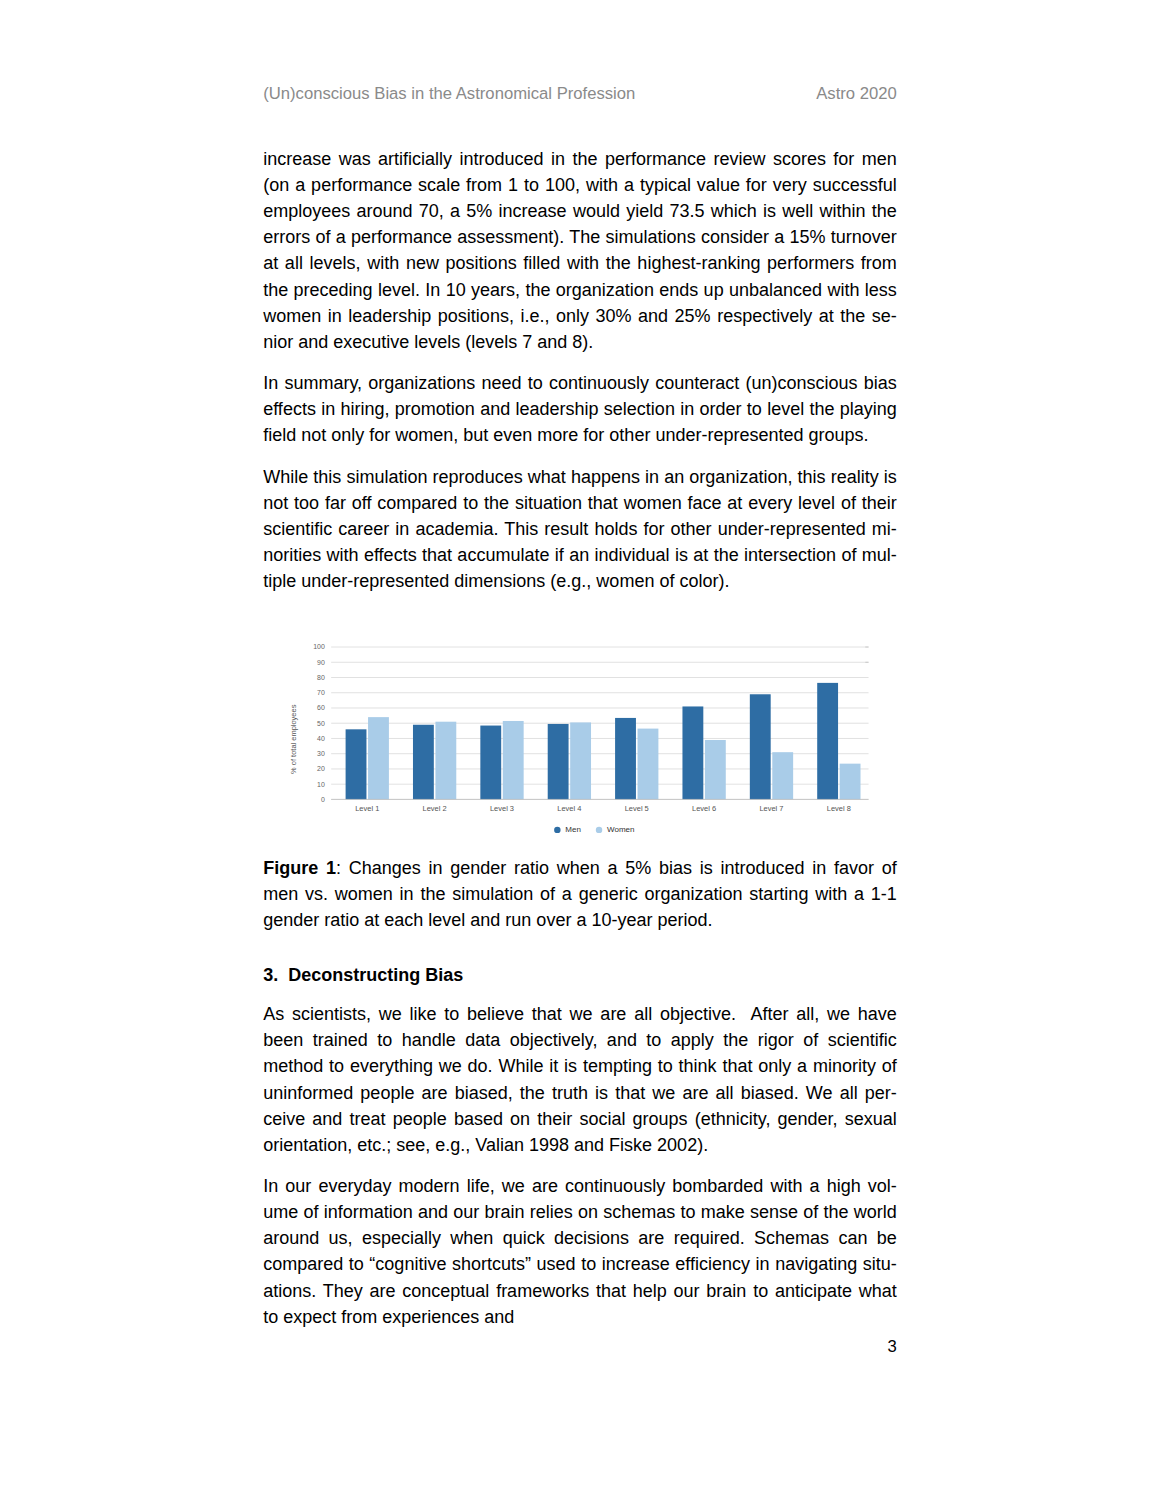(Un)conscious Bias in the Astronomical Profession
Astro 2020
increase was artificially introduced in the performance review scores for men (on a performance scale from 1 to 100, with a typical value for very successful employees around 70, a 5% increase would yield 73.5 which is well within the errors of a performance assessment). The simulations consider a 15% turnover at all levels, with new positions filled with the highest-ranking performers from the preceding level. In 10 years, the organization ends up unbalanced with less women in leadership positions, i.e., only 30% and 25% respectively at the senior and executive levels (levels 7 and 8).
In summary, organizations need to continuously counteract (un)conscious bias effects in hiring, promotion and leadership selection in order to level the playing field not only for women, but even more for other under-represented groups.
While this simulation reproduces what happens in an organization, this reality is not too far off compared to the situation that women face at every level of their scientific career in academia. This result holds for other under-represented minorities with effects that accumulate if an individual is at the intersection of multiple under-represented dimensions (e.g., women of color).
0 10 20 30 40 50 60 70 80 90 100 % of total employees Level 1 Level 2 Level 3 Level 4 Level 5 Level 6 Level 7 Level 8 Men Women
Figure 1: Changes in gender ratio when a 5% bias is introduced in favor of men vs. women in the simulation of a generic organization starting with a 1-1 gender ratio at each level and run over a 10-year period.
3. Deconstructing Bias
As scientists, we like to believe that we are all objective. After all, we have been trained to handle data objectively, and to apply the rigor of scientific method to everything we do. While it is tempting to think that only a minority of uninformed people are biased, the truth is that we are all biased. We all perceive and treat people based on their social groups (ethnicity, gender, sexual orientation, etc.; see, e.g., Valian 1998 and Fiske 2002).
In our everyday modern life, we are continuously bombarded with a high volume of information and our brain relies on schemas to make sense of the world around us, especially when quick decisions are required. Schemas can be compared to “cognitive shortcuts” used to increase efficiency in navigating situations. They are conceptual frameworks that help our brain to anticipate what to expect from experiences and
3